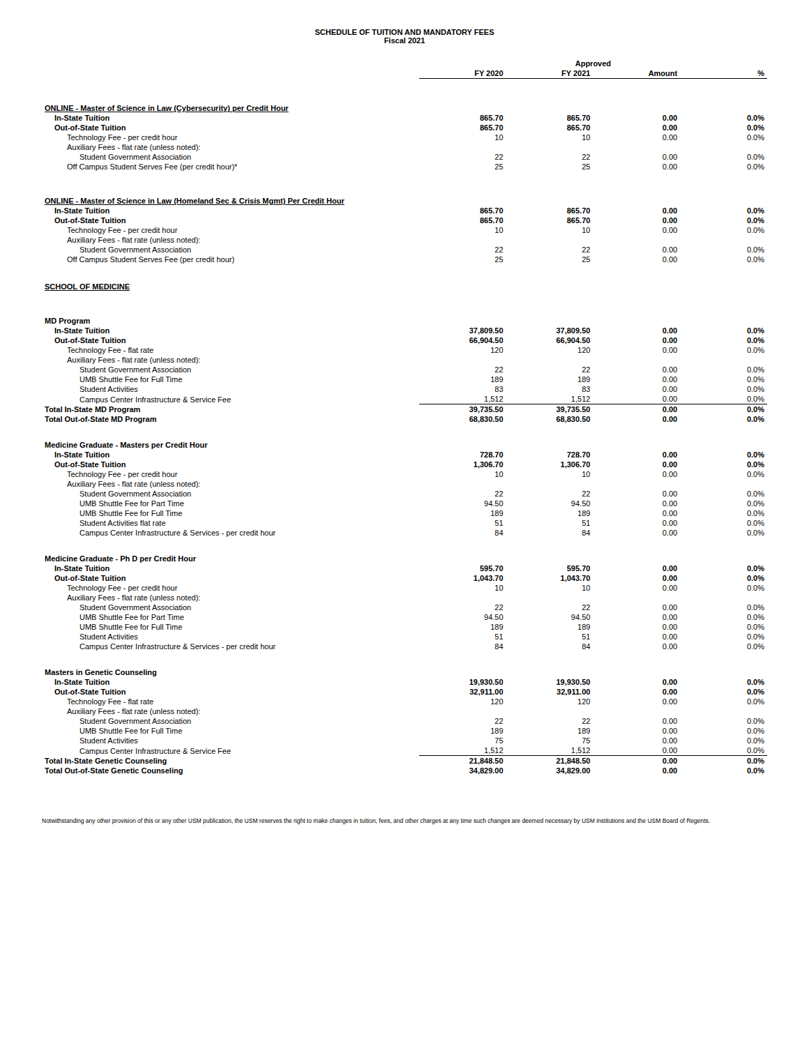SCHEDULE OF TUITION AND MANDATORY FEES
Fiscal 2021
| | | Approved | |
| | FY 2020 | FY 2021 | Amount | % |
| ONLINE - Master of Science in Law (Cybersecurity) per Credit Hour | | | | |
| In-State Tuition | 865.70 | 865.70 | 0.00 | 0.0% |
| Out-of-State Tuition | 865.70 | 865.70 | 0.00 | 0.0% |
| Technology Fee - per credit hour | 10 | 10 | 0.00 | 0.0% |
| Auxiliary Fees - flat rate (unless noted): | | | | |
| Student Government Association | 22 | 22 | 0.00 | 0.0% |
| Off Campus Student Serves Fee (per credit hour)* | 25 | 25 | 0.00 | 0.0% |
| ONLINE - Master of Science in Law (Homeland Sec & Crisis Mgmt) Per Credit Hour | | | | |
| In-State Tuition | 865.70 | 865.70 | 0.00 | 0.0% |
| Out-of-State Tuition | 865.70 | 865.70 | 0.00 | 0.0% |
| Technology Fee - per credit hour | 10 | 10 | 0.00 | 0.0% |
| Auxiliary Fees - flat rate (unless noted): | | | | |
| Student Government Association | 22 | 22 | 0.00 | 0.0% |
| Off Campus Student Serves Fee (per credit hour) | 25 | 25 | 0.00 | 0.0% |
| SCHOOL OF MEDICINE | | | | |
| MD Program | | | | |
| In-State Tuition | 37,809.50 | 37,809.50 | 0.00 | 0.0% |
| Out-of-State Tuition | 66,904.50 | 66,904.50 | 0.00 | 0.0% |
| Technology Fee - flat rate | 120 | 120 | 0.00 | 0.0% |
| Auxiliary Fees - flat rate (unless noted): | | | | |
| Student Government Association | 22 | 22 | 0.00 | 0.0% |
| UMB Shuttle Fee for Full Time | 189 | 189 | 0.00 | 0.0% |
| Student Activities | 83 | 83 | 0.00 | 0.0% |
| Campus Center Infrastructure & Service Fee | 1,512 | 1,512 | 0.00 | 0.0% |
| Total In-State MD Program | 39,735.50 | 39,735.50 | 0.00 | 0.0% |
| Total Out-of-State MD Program | 68,830.50 | 68,830.50 | 0.00 | 0.0% |
| Medicine Graduate - Masters per Credit Hour | | | | |
| In-State Tuition | 728.70 | 728.70 | 0.00 | 0.0% |
| Out-of-State Tuition | 1,306.70 | 1,306.70 | 0.00 | 0.0% |
| Technology Fee - per credit hour | 10 | 10 | 0.00 | 0.0% |
| Auxiliary Fees - flat rate (unless noted): | | | | |
| Student Government Association | 22 | 22 | 0.00 | 0.0% |
| UMB Shuttle Fee for Part Time | 94.50 | 94.50 | 0.00 | 0.0% |
| UMB Shuttle Fee for Full Time | 189 | 189 | 0.00 | 0.0% |
| Student Activities flat rate | 51 | 51 | 0.00 | 0.0% |
| Campus Center Infrastructure & Services - per credit hour | 84 | 84 | 0.00 | 0.0% |
| Medicine Graduate - Ph D per Credit Hour | | | | |
| In-State Tuition | 595.70 | 595.70 | 0.00 | 0.0% |
| Out-of-State Tuition | 1,043.70 | 1,043.70 | 0.00 | 0.0% |
| Technology Fee - per credit hour | 10 | 10 | 0.00 | 0.0% |
| Auxiliary Fees - flat rate (unless noted): | | | | |
| Student Government Association | 22 | 22 | 0.00 | 0.0% |
| UMB Shuttle Fee for Part Time | 94.50 | 94.50 | 0.00 | 0.0% |
| UMB Shuttle Fee for Full Time | 189 | 189 | 0.00 | 0.0% |
| Student Activities | 51 | 51 | 0.00 | 0.0% |
| Campus Center Infrastructure & Services - per credit hour | 84 | 84 | 0.00 | 0.0% |
| Masters in Genetic Counseling | | | | |
| In-State Tuition | 19,930.50 | 19,930.50 | 0.00 | 0.0% |
| Out-of-State Tuition | 32,911.00 | 32,911.00 | 0.00 | 0.0% |
| Technology Fee - flat rate | 120 | 120 | 0.00 | 0.0% |
| Auxiliary Fees - flat rate (unless noted): | | | | |
| Student Government Association | 22 | 22 | 0.00 | 0.0% |
| UMB Shuttle Fee for Full Time | 189 | 189 | 0.00 | 0.0% |
| Student Activities | 75 | 75 | 0.00 | 0.0% |
| Campus Center Infrastructure & Service Fee | 1,512 | 1,512 | 0.00 | 0.0% |
| Total In-State Genetic Counseling | 21,848.50 | 21,848.50 | 0.00 | 0.0% |
| Total Out-of-State Genetic Counseling | 34,829.00 | 34,829.00 | 0.00 | 0.0% |
Notwithstanding any other provision of this or any other USM publication, the USM reserves the right to make changes in tuition, fees, and other charges at any time such changes are deemed necessary by USM institutions and the USM Board of Regents.